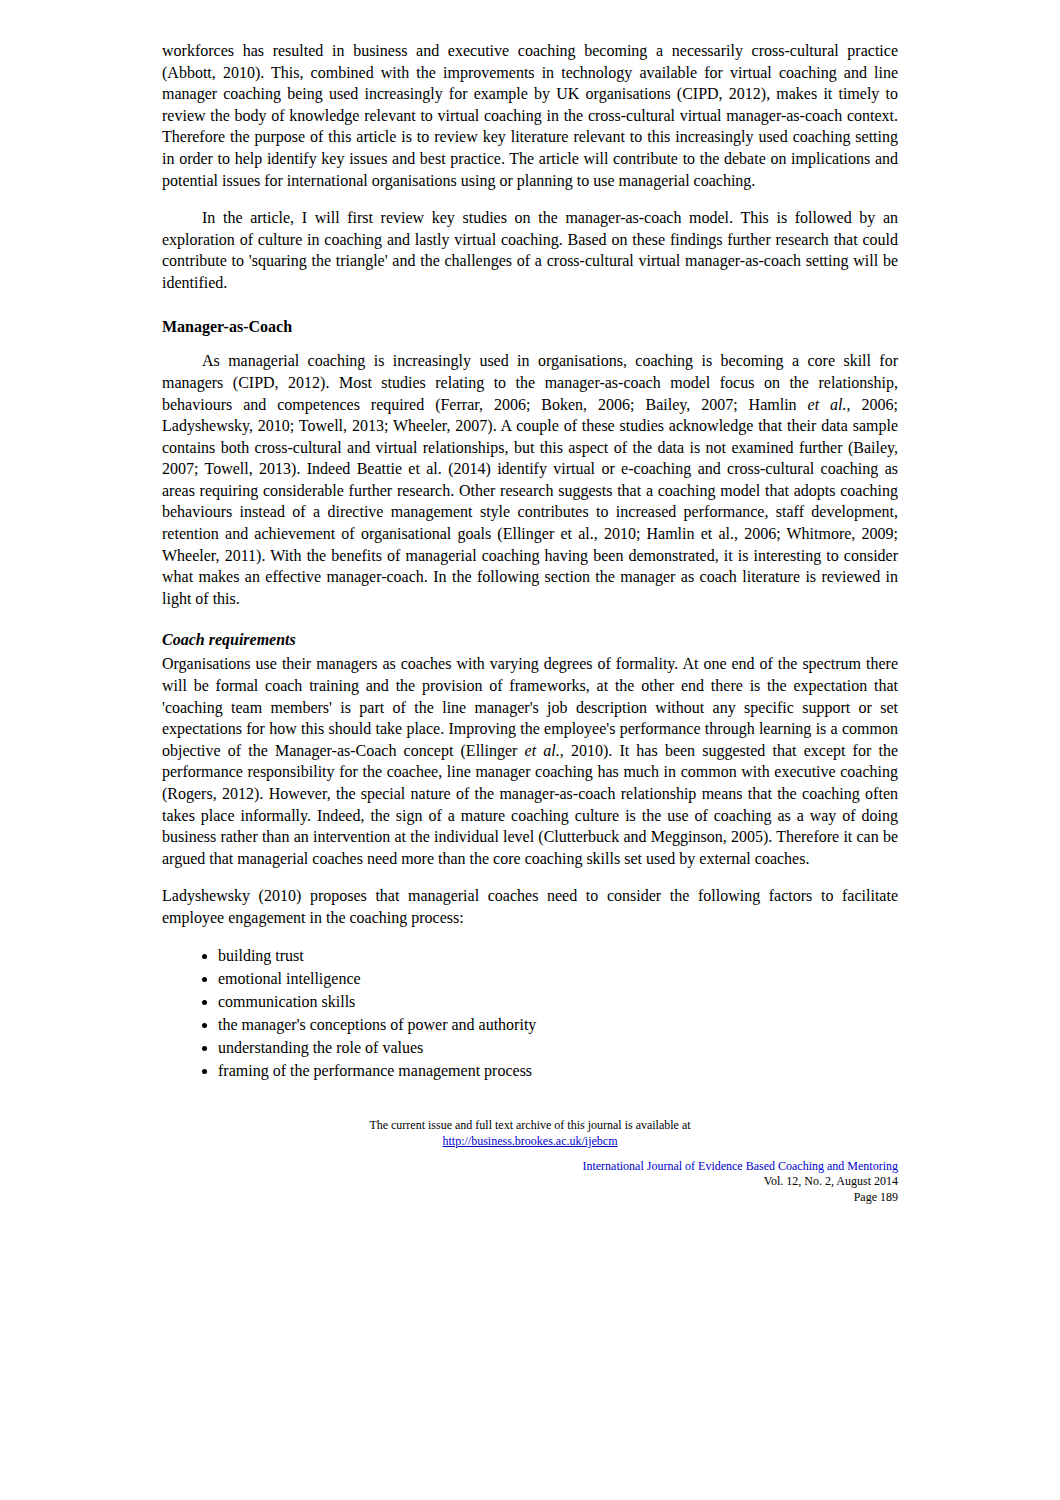workforces has resulted in business and executive coaching becoming a necessarily cross-cultural practice (Abbott, 2010). This, combined with the improvements in technology available for virtual coaching and line manager coaching being used increasingly for example by UK organisations (CIPD, 2012), makes it timely to review the body of knowledge relevant to virtual coaching in the cross-cultural virtual manager-as-coach context. Therefore the purpose of this article is to review key literature relevant to this increasingly used coaching setting in order to help identify key issues and best practice. The article will contribute to the debate on implications and potential issues for international organisations using or planning to use managerial coaching.
In the article, I will first review key studies on the manager-as-coach model. This is followed by an exploration of culture in coaching and lastly virtual coaching. Based on these findings further research that could contribute to 'squaring the triangle' and the challenges of a cross-cultural virtual manager-as-coach setting will be identified.
Manager-as-Coach
As managerial coaching is increasingly used in organisations, coaching is becoming a core skill for managers (CIPD, 2012). Most studies relating to the manager-as-coach model focus on the relationship, behaviours and competences required (Ferrar, 2006; Boken, 2006; Bailey, 2007; Hamlin et al., 2006; Ladyshewsky, 2010; Towell, 2013; Wheeler, 2007). A couple of these studies acknowledge that their data sample contains both cross-cultural and virtual relationships, but this aspect of the data is not examined further (Bailey, 2007; Towell, 2013). Indeed Beattie et al. (2014) identify virtual or e-coaching and cross-cultural coaching as areas requiring considerable further research. Other research suggests that a coaching model that adopts coaching behaviours instead of a directive management style contributes to increased performance, staff development, retention and achievement of organisational goals (Ellinger et al., 2010; Hamlin et al., 2006; Whitmore, 2009; Wheeler, 2011). With the benefits of managerial coaching having been demonstrated, it is interesting to consider what makes an effective manager-coach. In the following section the manager as coach literature is reviewed in light of this.
Coach requirements
Organisations use their managers as coaches with varying degrees of formality. At one end of the spectrum there will be formal coach training and the provision of frameworks, at the other end there is the expectation that 'coaching team members' is part of the line manager's job description without any specific support or set expectations for how this should take place. Improving the employee's performance through learning is a common objective of the Manager-as-Coach concept (Ellinger et al., 2010). It has been suggested that except for the performance responsibility for the coachee, line manager coaching has much in common with executive coaching (Rogers, 2012). However, the special nature of the manager-as-coach relationship means that the coaching often takes place informally. Indeed, the sign of a mature coaching culture is the use of coaching as a way of doing business rather than an intervention at the individual level (Clutterbuck and Megginson, 2005). Therefore it can be argued that managerial coaches need more than the core coaching skills set used by external coaches.
Ladyshewsky (2010) proposes that managerial coaches need to consider the following factors to facilitate employee engagement in the coaching process:
building trust
emotional intelligence
communication skills
the manager's conceptions of power and authority
understanding the role of values
framing of the performance management process
The current issue and full text archive of this journal is available at
http://business.brookes.ac.uk/ijebcm
International Journal of Evidence Based Coaching and Mentoring
Vol. 12, No. 2, August 2014
Page 189